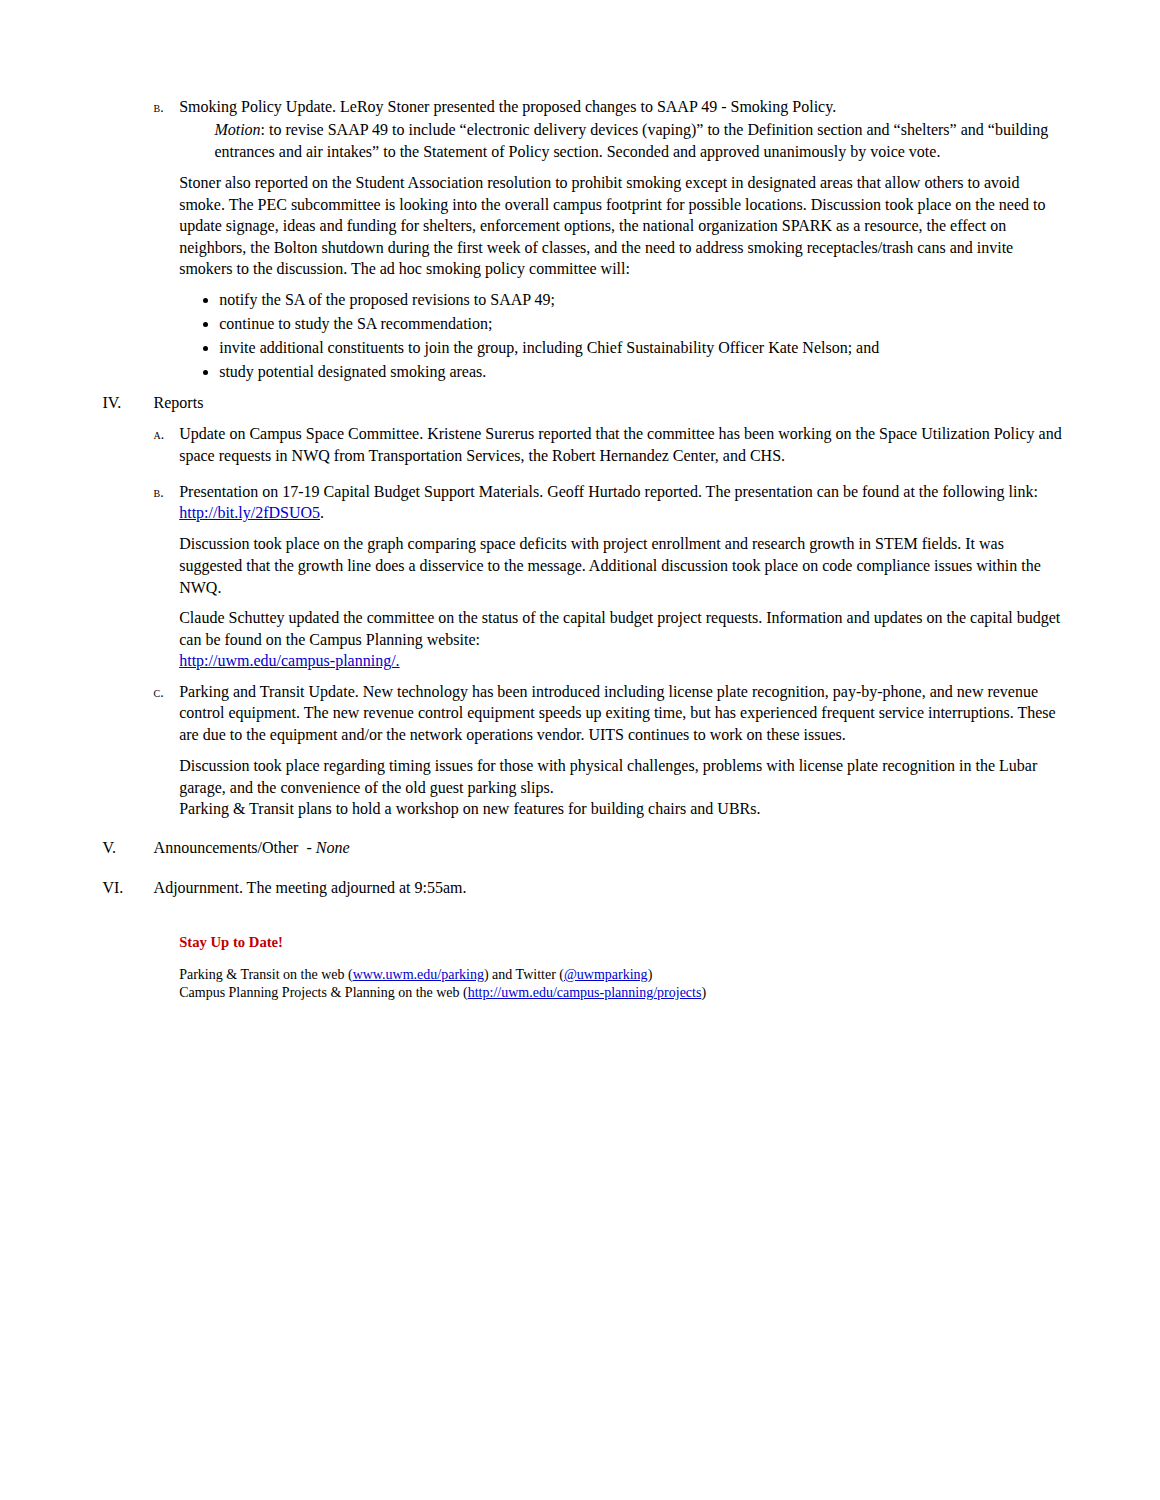b.
Smoking Policy Update. LeRoy Stoner presented the proposed changes to SAAP 49 - Smoking Policy.
Motion: to revise SAAP 49 to include “electronic delivery devices (vaping)” to the Definition section and “shelters” and “building entrances and air intakes” to the Statement of Policy section. Seconded and approved unanimously by voice vote.
Stoner also reported on the Student Association resolution to prohibit smoking except in designated areas that allow others to avoid smoke. The PEC subcommittee is looking into the overall campus footprint for possible locations. Discussion took place on the need to update signage, ideas and funding for shelters, enforcement options, the national organization SPARK as a resource, the effect on neighbors, the Bolton shutdown during the first week of classes, and the need to address smoking receptacles/trash cans and invite smokers to the discussion. The ad hoc smoking policy committee will:
notify the SA of the proposed revisions to SAAP 49;
continue to study the SA recommendation;
invite additional constituents to join the group, including Chief Sustainability Officer Kate Nelson; and
study potential designated smoking areas.
IV.
Reports
a.
Update on Campus Space Committee. Kristene Surerus reported that the committee has been working on the Space Utilization Policy and space requests in NWQ from Transportation Services, the Robert Hernandez Center, and CHS.
b.
Presentation on 17-19 Capital Budget Support Materials. Geoff Hurtado reported. The presentation can be found at the following link: http://bit.ly/2fDSUO5.
Discussion took place on the graph comparing space deficits with project enrollment and research growth in STEM fields. It was suggested that the growth line does a disservice to the message. Additional discussion took place on code compliance issues within the NWQ.
Claude Schuttey updated the committee on the status of the capital budget project requests. Information and updates on the capital budget can be found on the Campus Planning website:
http://uwm.edu/campus-planning/.
c.
Parking and Transit Update. New technology has been introduced including license plate recognition, pay-by-phone, and new revenue control equipment. The new revenue control equipment speeds up exiting time, but has experienced frequent service interruptions. These are due to the equipment and/or the network operations vendor. UITS continues to work on these issues.
Discussion took place regarding timing issues for those with physical challenges, problems with license plate recognition in the Lubar garage, and the convenience of the old guest parking slips.
Parking & Transit plans to hold a workshop on new features for building chairs and UBRs.
V.
Announcements/Other - None
VI.
Adjournment. The meeting adjourned at 9:55am.
Stay Up to Date!
Parking & Transit on the web (www.uwm.edu/parking) and Twitter (@uwmparking)
Campus Planning Projects & Planning on the web (http://uwm.edu/campus-planning/projects)